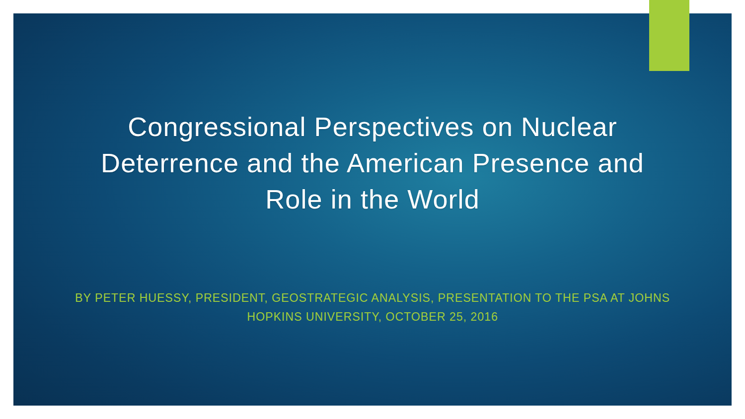Congressional Perspectives on Nuclear Deterrence and the American Presence and Role in the World
By Peter Huessy, President, GeoStrategic Analysis, Presentation to the PSA at Johns Hopkins University, October 25, 2016